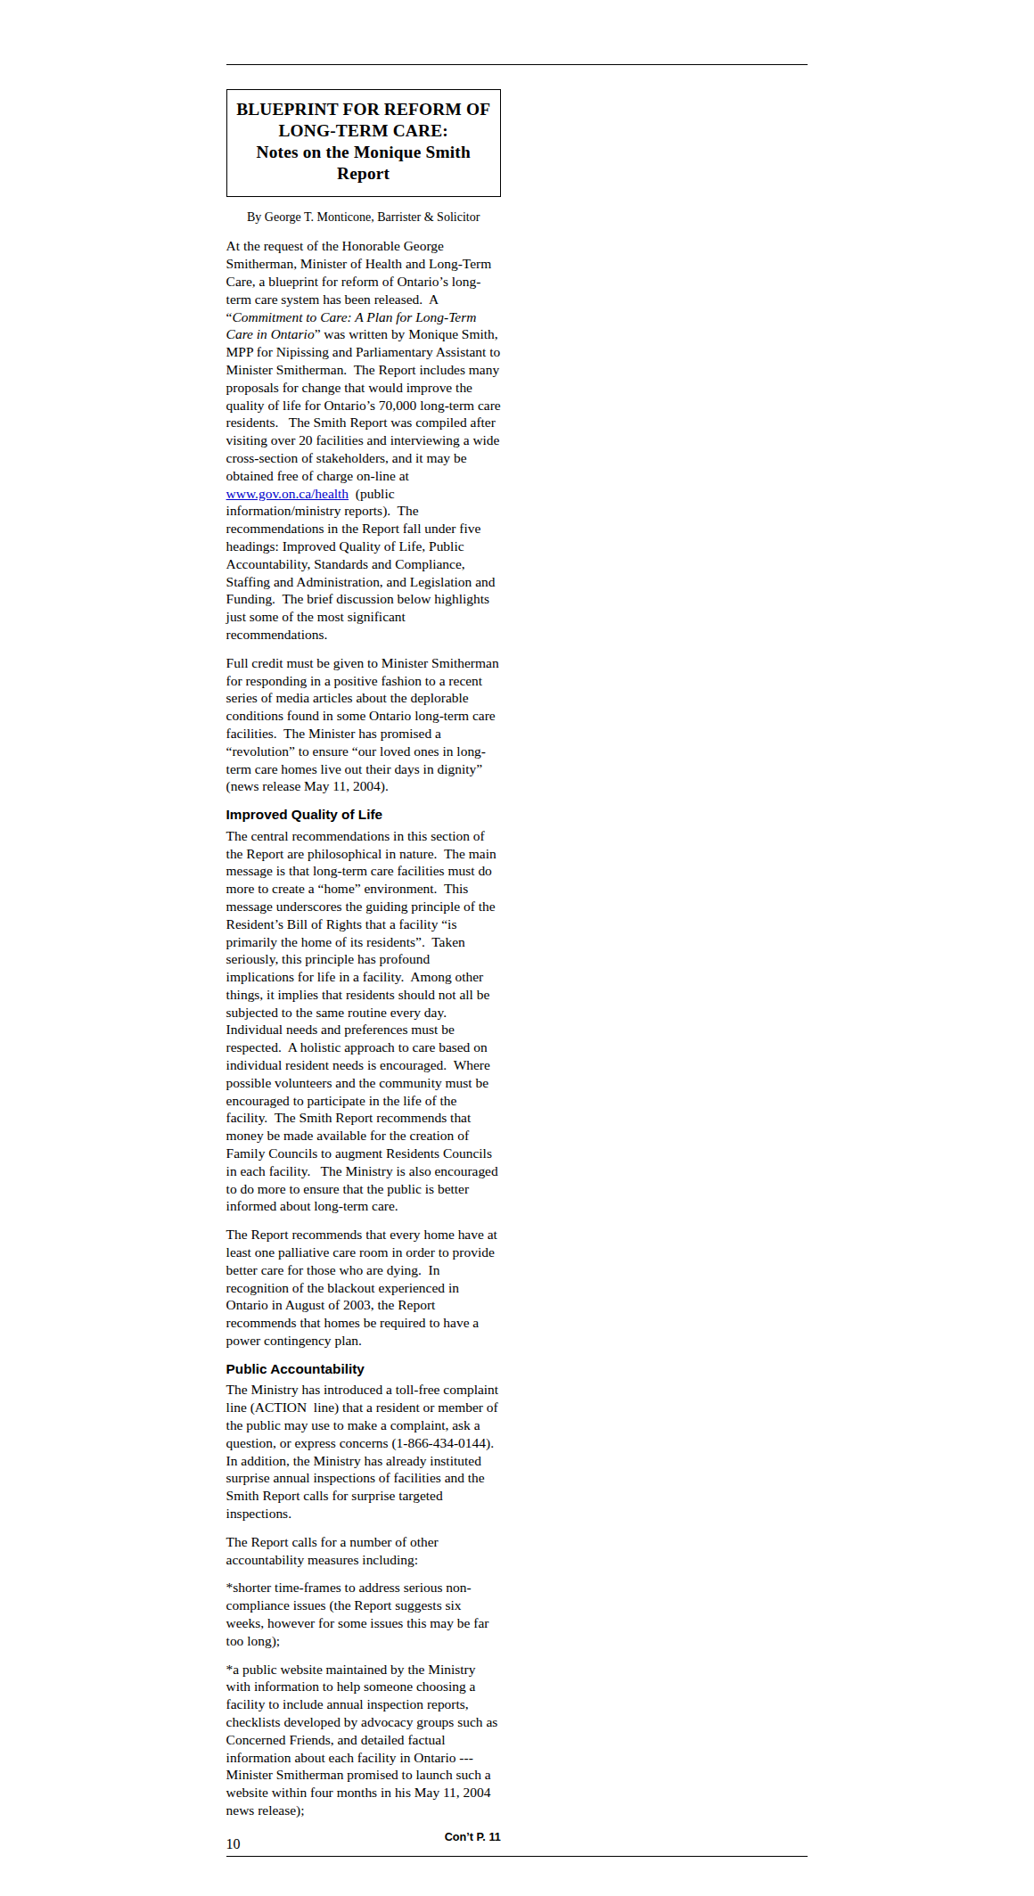BLUEPRINT FOR REFORM OF LONG-TERM CARE:
Notes on the Monique Smith Report
By George T. Monticone, Barrister & Solicitor
At the request of the Honorable George Smitherman, Minister of Health and Long-Term Care, a blueprint for reform of Ontario’s long-term care system has been released. A “Commitment to Care: A Plan for Long-Term Care in Ontario” was written by Monique Smith, MPP for Nipissing and Parliamentary Assistant to Minister Smitherman. The Report includes many proposals for change that would improve the quality of life for Ontario’s 70,000 long-term care residents. The Smith Report was compiled after visiting over 20 facilities and interviewing a wide cross-section of stakeholders, and it may be obtained free of charge on-line at www.gov.on.ca/health (public information/ministry reports). The recommendations in the Report fall under five headings: Improved Quality of Life, Public Accountability, Standards and Compliance, Staffing and Administration, and Legislation and Funding. The brief discussion below highlights just some of the most significant recommendations.
Full credit must be given to Minister Smitherman for responding in a positive fashion to a recent series of media articles about the deplorable conditions found in some Ontario long-term care facilities. The Minister has promised a “revolution” to ensure “our loved ones in long-term care homes live out their days in dignity” (news release May 11, 2004).
Improved Quality of Life
The central recommendations in this section of the Report are philosophical in nature. The main message is that long-term care facilities must do more to create a “home” environment. This message underscores the guiding principle of the Resident’s Bill of Rights that a facility “is primarily the home of its residents”. Taken seriously, this principle has profound implications for life in a facility. Among other things, it implies that residents should not all be subjected to the same routine every day. Individual needs and preferences must be respected. A holistic approach to care based on individual resident needs is encouraged. Where possible volunteers and the community must be encouraged to participate in the life of the facility. The Smith Report recommends that money be made available for the creation of Family Councils to augment Residents Councils in each facility. The Ministry is also encouraged to do more to ensure that the public is better informed about long-term care.
The Report recommends that every home have at least one palliative care room in order to provide better care for those who are dying. In recognition of the blackout experienced in Ontario in August of 2003, the Report recommends that homes be required to have a power contingency plan.
Public Accountability
The Ministry has introduced a toll-free complaint line (ACTION line) that a resident or member of the public may use to make a complaint, ask a question, or express concerns (1-866-434-0144). In addition, the Ministry has already instituted surprise annual inspections of facilities and the Smith Report calls for surprise targeted inspections.
The Report calls for a number of other accountability measures including:
*shorter time-frames to address serious non-compliance issues (the Report suggests six weeks, however for some issues this may be far too long);
*a public website maintained by the Ministry with information to help someone choosing a facility to include annual inspection reports, checklists developed by advocacy groups such as Concerned Friends, and detailed factual information about each facility in Ontario --- Minister Smitherman promised to launch such a website within four months in his May 11, 2004 news release);
Con’t P. 11
10